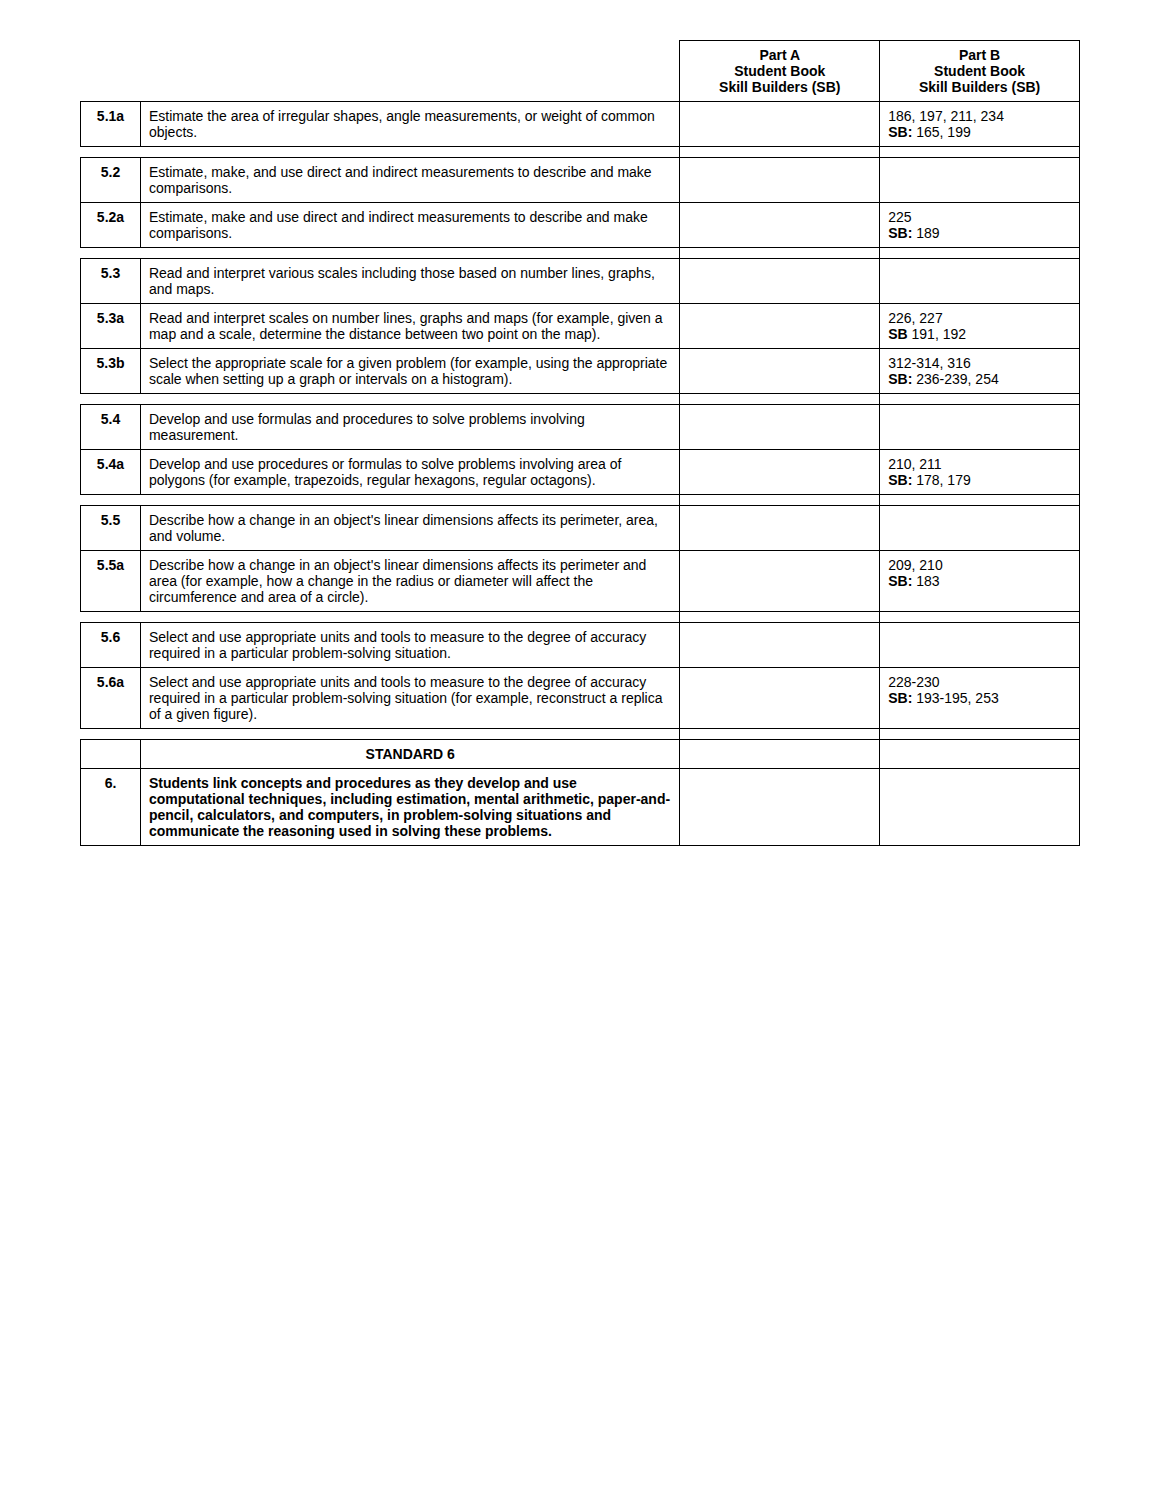| | | Part A Student Book Skill Builders (SB) | Part B Student Book Skill Builders (SB) |
| --- | --- | --- | --- |
| 5.1a | Estimate the area of irregular shapes, angle measurements, or weight of common objects. | | 186, 197, 211, 234 SB: 165, 199 |
| 5.2 | Estimate, make, and use direct and indirect measurements to describe and make comparisons. | | |
| 5.2a | Estimate, make and use direct and indirect measurements to describe and make comparisons. | | 225 SB: 189 |
| 5.3 | Read and interpret various scales including those based on number lines, graphs, and maps. | | |
| 5.3a | Read and interpret scales on number lines, graphs and maps (for example, given a map and a scale, determine the distance between two point on the map). | | 226, 227 SB 191, 192 |
| 5.3b | Select the appropriate scale for a given problem (for example, using the appropriate scale when setting up a graph or intervals on a histogram). | | 312-314, 316 SB: 236-239, 254 |
| 5.4 | Develop and use formulas and procedures to solve problems involving measurement. | | |
| 5.4a | Develop and use procedures or formulas to solve problems involving area of polygons (for example, trapezoids, regular hexagons, regular octagons). | | 210, 211 SB: 178, 179 |
| 5.5 | Describe how a change in an object's linear dimensions affects its perimeter, area, and volume. | | |
| 5.5a | Describe how a change in an object's linear dimensions affects its perimeter and area (for example, how a change in the radius or diameter will affect the circumference and area of a circle). | | 209, 210 SB: 183 |
| 5.6 | Select and use appropriate units and tools to measure to the degree of accuracy required in a particular problem-solving situation. | | |
| 5.6a | Select and use appropriate units and tools to measure to the degree of accuracy required in a particular problem-solving situation (for example, reconstruct a replica of a given figure). | | 228-230 SB: 193-195, 253 |
| | STANDARD 6 | | |
| 6. | Students link concepts and procedures as they develop and use computational techniques, including estimation, mental arithmetic, paper-and-pencil, calculators, and computers, in problem-solving situations and communicate the reasoning used in solving these problems. | | |